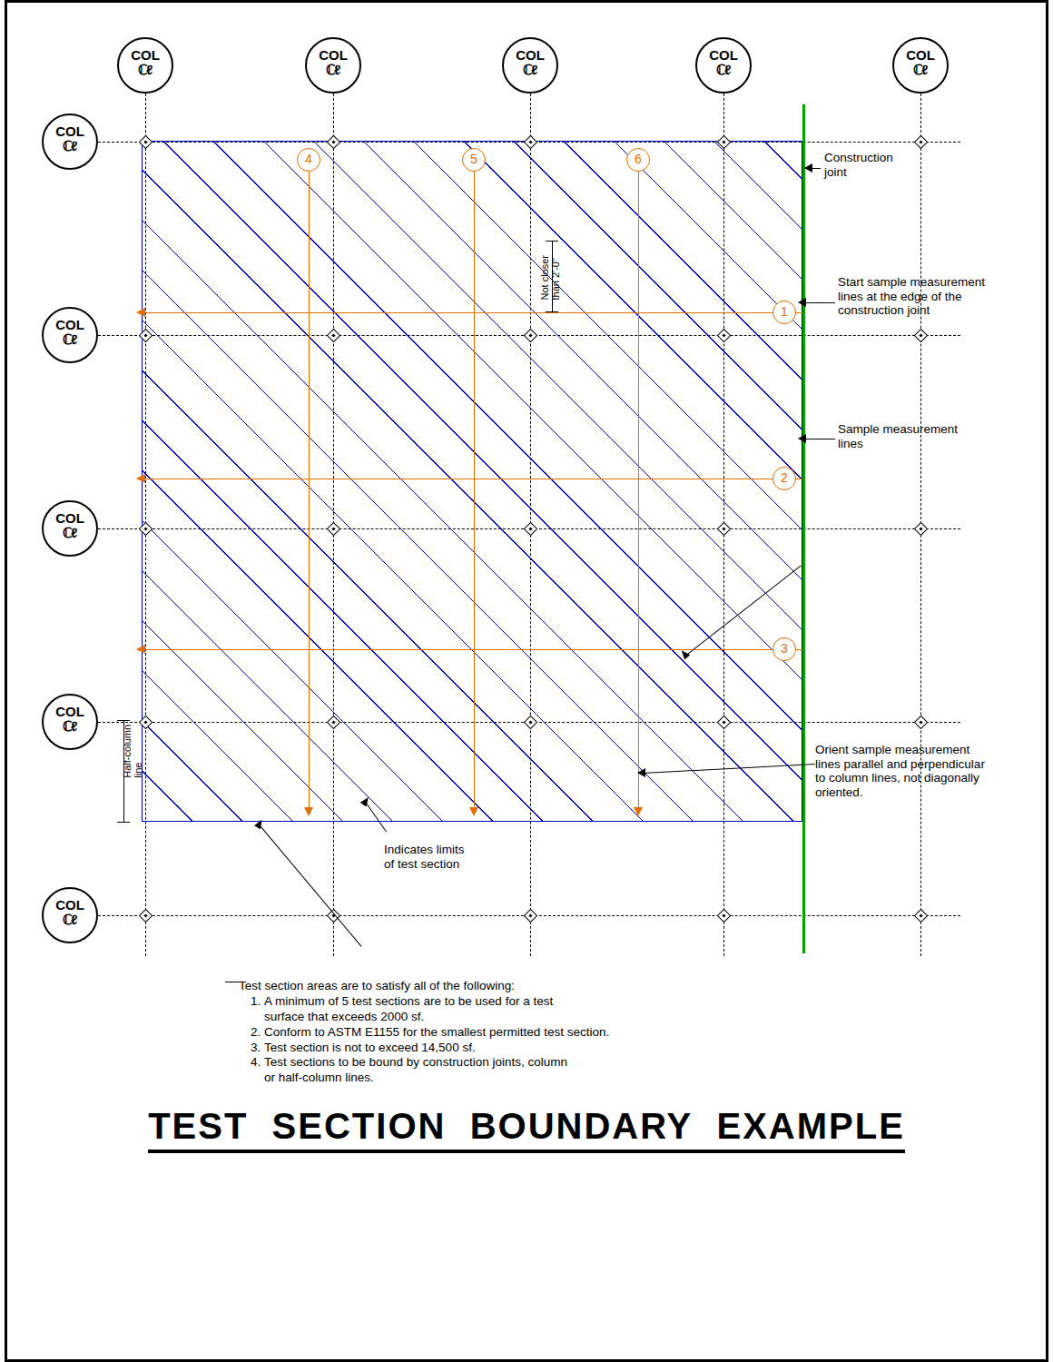COLℂℓ
COLℂℓ
COLℂℓ
COLℂℓ
COLℂℓ
COLℂℓ
COLℂℓ
COLℂℓ
COLℂℓ
COLℂℓ
1
2
3
4
5
6
Not closer
than 2'-0"
Half-column
line
Construction
joint
Start sample measurement
lines at the edge of the
construction joint
Sample measurement
lines
Orient sample measurement
lines parallel and perpendicular
to column lines, not diagonally
oriented.
Indicates limits
of test section
Test section areas are to satisfy all of the following:
A minimum of 5 test sections are to be used for a test
surface that exceeds 2000 sf.
Conform to ASTM E1155 for the smallest permitted test section.
Test section is not to exceed 14,500 sf.
Test sections to be bound by construction joints, column
or half-column lines.
TEST SECTION BOUNDARY EXAMPLE